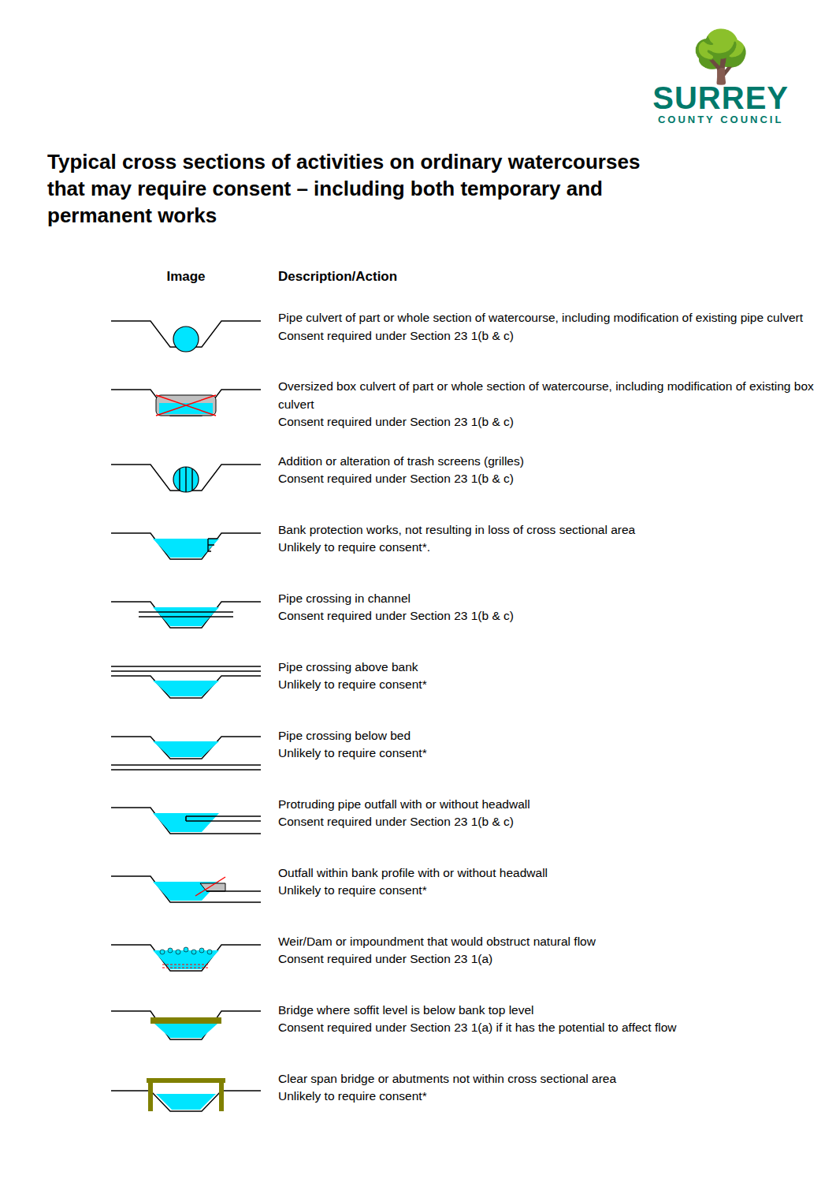🌳
SURREY
COUNTY COUNCIL
Typical cross sections of activities on ordinary watercourses that may require consent – including both temporary and permanent works
| Image | Description/Action |
| --- | --- |
| | Pipe culvert of part or whole section of watercourse, including modification of existing pipe culvert Consent required under Section 23 1(b & c) |
| | Oversized box culvert of part or whole section of watercourse, including modification of existing box culvert Consent required under Section 23 1(b & c) |
| | Addition or alteration of trash screens (grilles) Consent required under Section 23 1(b & c) |
| | Bank protection works, not resulting in loss of cross sectional area Unlikely to require consent*. |
| | Pipe crossing in channel Consent required under Section 23 1(b & c) |
| | Pipe crossing above bank Unlikely to require consent* |
| | Pipe crossing below bed Unlikely to require consent* |
| | Protruding pipe outfall with or without headwall Consent required under Section 23 1(b & c) |
| | Outfall within bank profile with or without headwall Unlikely to require consent* |
| | Weir/Dam or impoundment that would obstruct natural flow Consent required under Section 23 1(a) |
| | Bridge where soffit level is below bank top level Consent required under Section 23 1(a) if it has the potential to affect flow |
| | Clear span bridge or abutments not within cross sectional area Unlikely to require consent* |